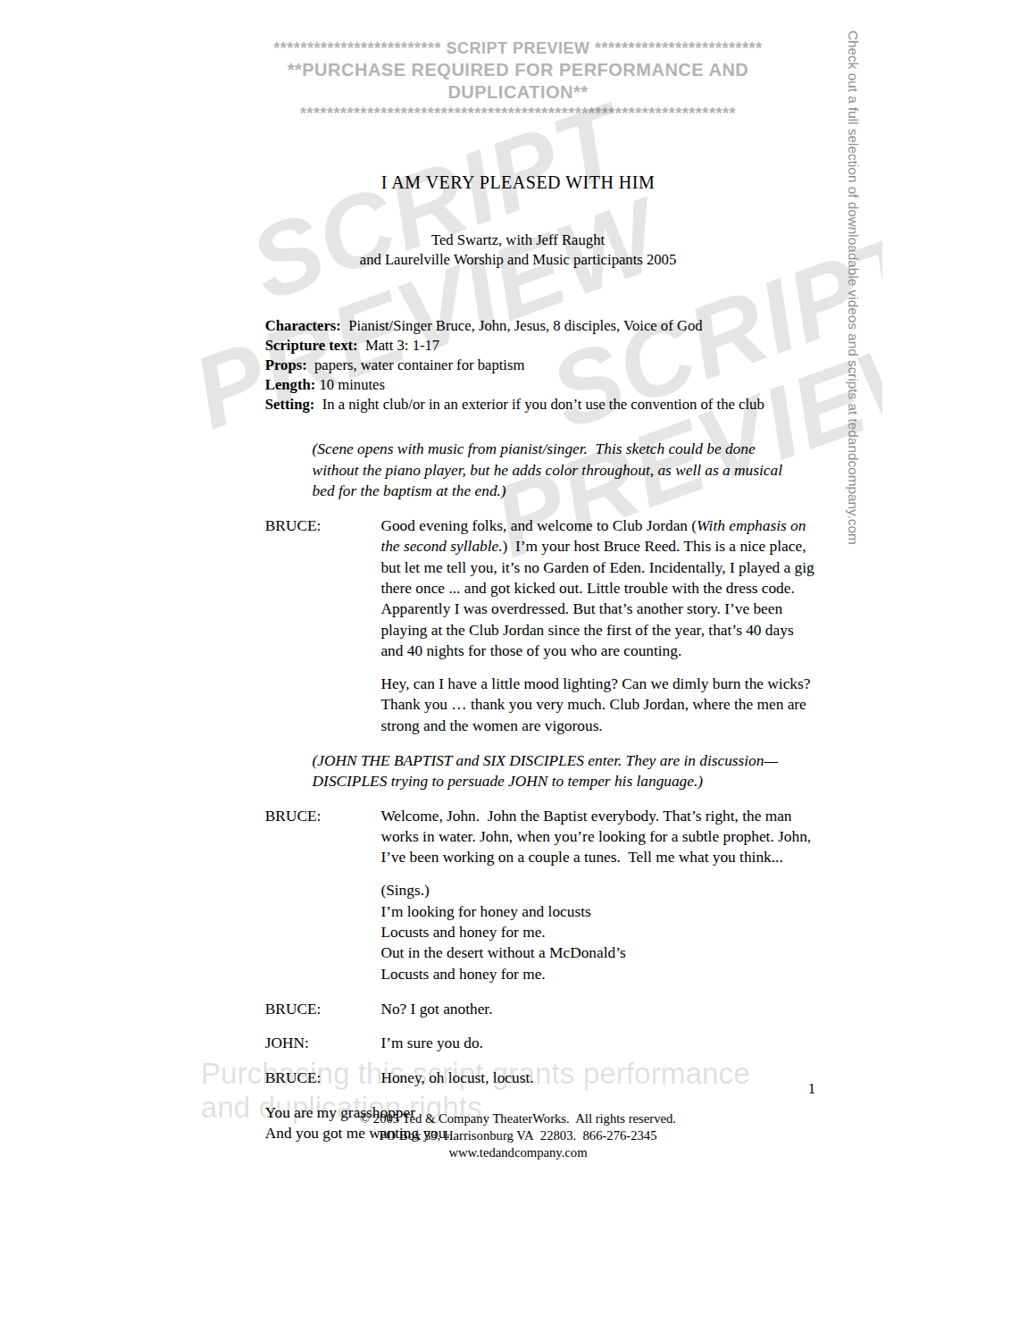SCRIPT
PREVIEW
SCRIPT
PREVIEW
************************* SCRIPT PREVIEW *************************
**PURCHASE REQUIRED FOR PERFORMANCE AND DUPLICATION**
*****************************************************************
Check out a full selection of downloadable videos and scripts at tedandcompany.com
I AM VERY PLEASED WITH HIM
Ted Swartz, with Jeff Raught
and Laurelville Worship and Music participants 2005
Characters: Pianist/Singer Bruce, John, Jesus, 8 disciples, Voice of God
Scripture text: Matt 3: 1-17
Props: papers, water container for baptism
Length: 10 minutes
Setting: In a night club/or in an exterior if you don’t use the convention of the club
(Scene opens with music from pianist/singer. This sketch could be done without the piano player, but he adds color throughout, as well as a musical bed for the baptism at the end.)
BRUCE:
Good evening folks, and welcome to Club Jordan (With emphasis on the second syllable.) I’m your host Bruce Reed. This is a nice place, but let me tell you, it’s no Garden of Eden. Incidentally, I played a gig there once ... and got kicked out. Little trouble with the dress code. Apparently I was overdressed. But that’s another story. I’ve been playing at the Club Jordan since the first of the year, that’s 40 days and 40 nights for those of you who are counting.
Hey, can I have a little mood lighting? Can we dimly burn the wicks? Thank you … thank you very much. Club Jordan, where the men are strong and the women are vigorous.
(JOHN THE BAPTIST and SIX DISCIPLES enter. They are in discussion— DISCIPLES trying to persuade JOHN to temper his language.)
BRUCE:
Welcome, John. John the Baptist everybody. That’s right, the man works in water. John, when you’re looking for a subtle prophet. John, I’ve been working on a couple a tunes. Tell me what you think...
(Sings.)
I’m looking for honey and locusts
Locusts and honey for me.
Out in the desert without a McDonald’s
Locusts and honey for me.
BRUCE:
No? I got another.
JOHN:
I’m sure you do.
BRUCE:
Honey, oh locust, locust.
You are my grasshopper
And you got me wanting you.
Purchasing this script grants performance
and duplication rights.
1
© 2005 Ted & Company TheaterWorks. All rights reserved.
PO Box 33, Harrisonburg VA 22803. 866-276-2345
www.tedandcompany.com